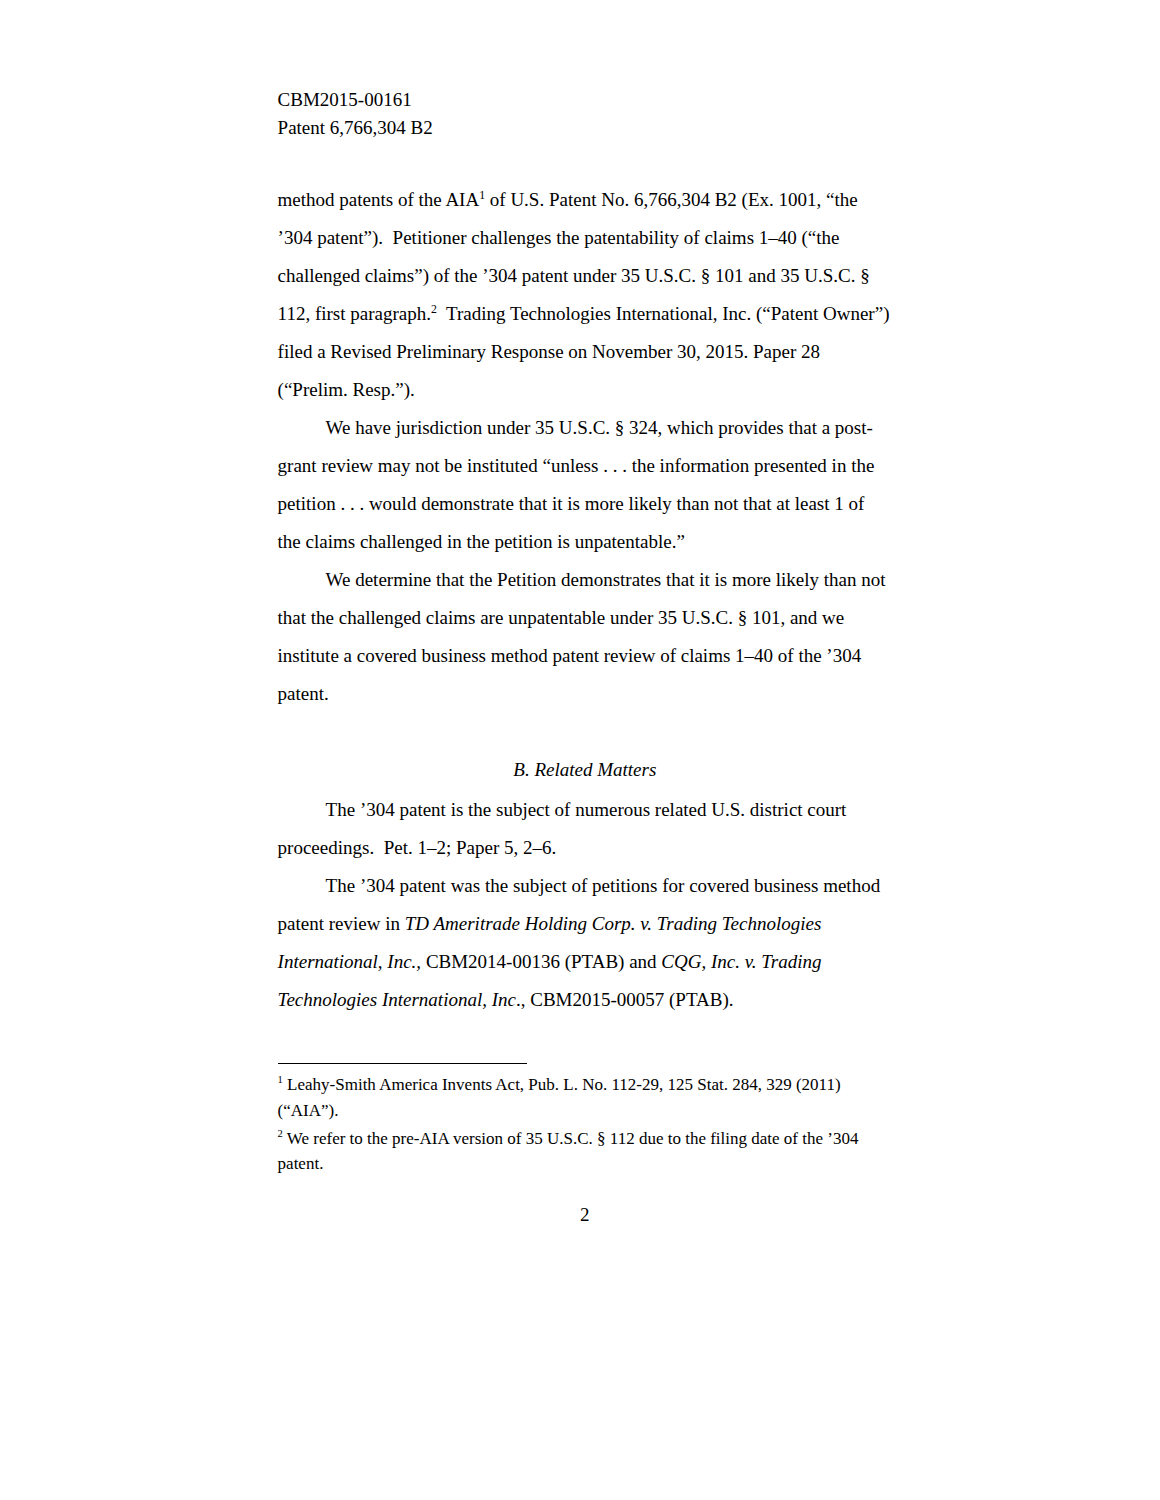CBM2015-00161
Patent 6,766,304 B2
method patents of the AIA1 of U.S. Patent No. 6,766,304 B2 (Ex. 1001, “the ’304 patent”). Petitioner challenges the patentability of claims 1–40 (“the challenged claims”) of the ’304 patent under 35 U.S.C. § 101 and 35 U.S.C. § 112, first paragraph.2 Trading Technologies International, Inc. (“Patent Owner”) filed a Revised Preliminary Response on November 30, 2015. Paper 28 (“Prelim. Resp.”).
We have jurisdiction under 35 U.S.C. § 324, which provides that a post-grant review may not be instituted “unless . . . the information presented in the petition . . . would demonstrate that it is more likely than not that at least 1 of the claims challenged in the petition is unpatentable.”
We determine that the Petition demonstrates that it is more likely than not that the challenged claims are unpatentable under 35 U.S.C. § 101, and we institute a covered business method patent review of claims 1–40 of the ’304 patent.
B. Related Matters
The ’304 patent is the subject of numerous related U.S. district court proceedings. Pet. 1–2; Paper 5, 2–6.
The ’304 patent was the subject of petitions for covered business method patent review in TD Ameritrade Holding Corp. v. Trading Technologies International, Inc., CBM2014-00136 (PTAB) and CQG, Inc. v. Trading Technologies International, Inc., CBM2015-00057 (PTAB).
1 Leahy-Smith America Invents Act, Pub. L. No. 112-29, 125 Stat. 284, 329 (2011) (“AIA”).
2 We refer to the pre-AIA version of 35 U.S.C. § 112 due to the filing date of the ’304 patent.
2